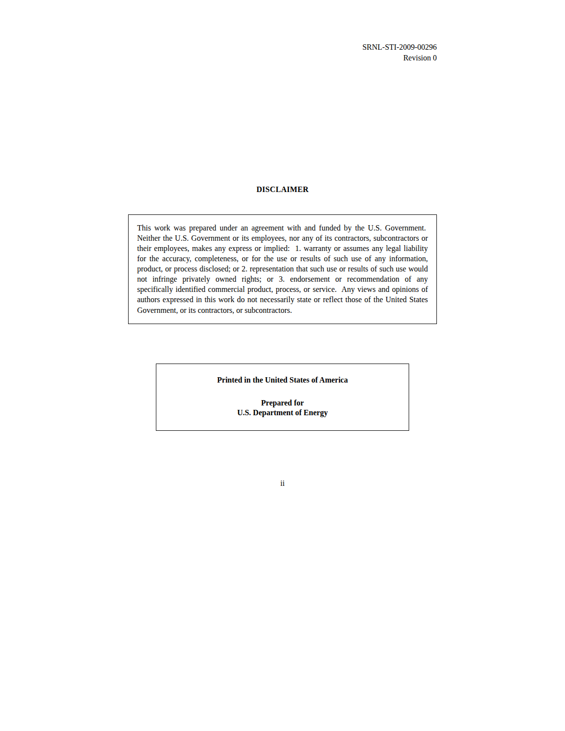SRNL-STI-2009-00296
Revision 0
DISCLAIMER
This work was prepared under an agreement with and funded by the U.S. Government. Neither the U.S. Government or its employees, nor any of its contractors, subcontractors or their employees, makes any express or implied: 1. warranty or assumes any legal liability for the accuracy, completeness, or for the use or results of such use of any information, product, or process disclosed; or 2. representation that such use or results of such use would not infringe privately owned rights; or 3. endorsement or recommendation of any specifically identified commercial product, process, or service. Any views and opinions of authors expressed in this work do not necessarily state or reflect those of the United States Government, or its contractors, or subcontractors.
Printed in the United States of America
Prepared for
U.S. Department of Energy
ii